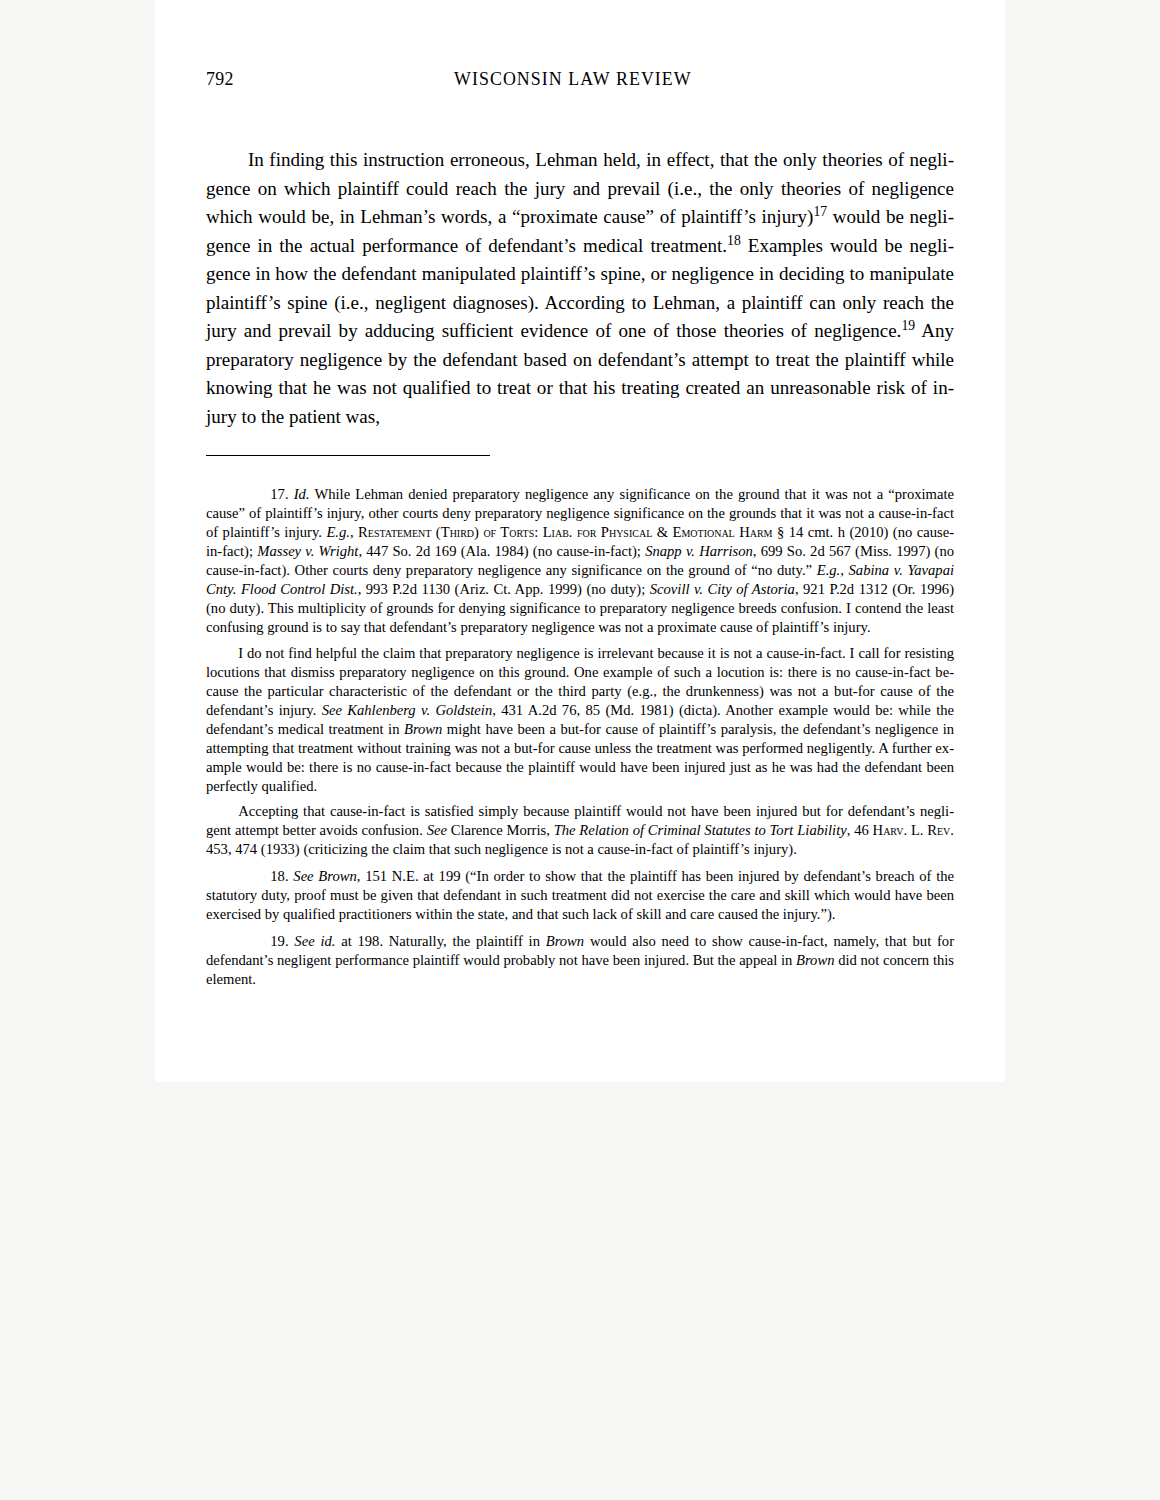792 Wisconsin Law Review
In finding this instruction erroneous, Lehman held, in effect, that the only theories of negligence on which plaintiff could reach the jury and prevail (i.e., the only theories of negligence which would be, in Lehman’s words, a “proximate cause” of plaintiff’s injury)17 would be negligence in the actual performance of defendant’s medical treatment.18 Examples would be negligence in how the defendant manipulated plaintiff’s spine, or negligence in deciding to manipulate plaintiff’s spine (i.e., negligent diagnoses). According to Lehman, a plaintiff can only reach the jury and prevail by adducing sufficient evidence of one of those theories of negligence.19 Any preparatory negligence by the defendant based on defendant’s attempt to treat the plaintiff while knowing that he was not qualified to treat or that his treating created an unreasonable risk of injury to the patient was,
17. Id. While Lehman denied preparatory negligence any significance on the ground that it was not a “proximate cause” of plaintiff’s injury, other courts deny preparatory negligence significance on the grounds that it was not a cause-in-fact of plaintiff’s injury. E.g., Restatement (Third) of Torts: Liab. for Physical & Emotional Harm § 14 cmt. h (2010) (no cause-in-fact); Massey v. Wright, 447 So. 2d 169 (Ala. 1984) (no cause-in-fact); Snapp v. Harrison, 699 So. 2d 567 (Miss. 1997) (no cause-in-fact). Other courts deny preparatory negligence any significance on the ground of “no duty.” E.g., Sabina v. Yavapai Cnty. Flood Control Dist., 993 P.2d 1130 (Ariz. Ct. App. 1999) (no duty); Scovill v. City of Astoria, 921 P.2d 1312 (Or. 1996) (no duty). This multiplicity of grounds for denying significance to preparatory negligence breeds confusion. I contend the least confusing ground is to say that defendant’s preparatory negligence was not a proximate cause of plaintiff’s injury.
I do not find helpful the claim that preparatory negligence is irrelevant because it is not a cause-in-fact. I call for resisting locutions that dismiss preparatory negligence on this ground. One example of such a locution is: there is no cause-in-fact because the particular characteristic of the defendant or the third party (e.g., the drunkenness) was not a but-for cause of the defendant’s injury. See Kahlenberg v. Goldstein, 431 A.2d 76, 85 (Md. 1981) (dicta). Another example would be: while the defendant’s medical treatment in Brown might have been a but-for cause of plaintiff’s paralysis, the defendant’s negligence in attempting that treatment without training was not a but-for cause unless the treatment was performed negligently. A further example would be: there is no cause-in-fact because the plaintiff would have been injured just as he was had the defendant been perfectly qualified.
Accepting that cause-in-fact is satisfied simply because plaintiff would not have been injured but for defendant’s negligent attempt better avoids confusion. See Clarence Morris, The Relation of Criminal Statutes to Tort Liability, 46 Harv. L. Rev. 453, 474 (1933) (criticizing the claim that such negligence is not a cause-in-fact of plaintiff’s injury).
18. See Brown, 151 N.E. at 199 (“In order to show that the plaintiff has been injured by defendant’s breach of the statutory duty, proof must be given that defendant in such treatment did not exercise the care and skill which would have been exercised by qualified practitioners within the state, and that such lack of skill and care caused the injury.”).
19. See id. at 198. Naturally, the plaintiff in Brown would also need to show cause-in-fact, namely, that but for defendant’s negligent performance plaintiff would probably not have been injured. But the appeal in Brown did not concern this element.